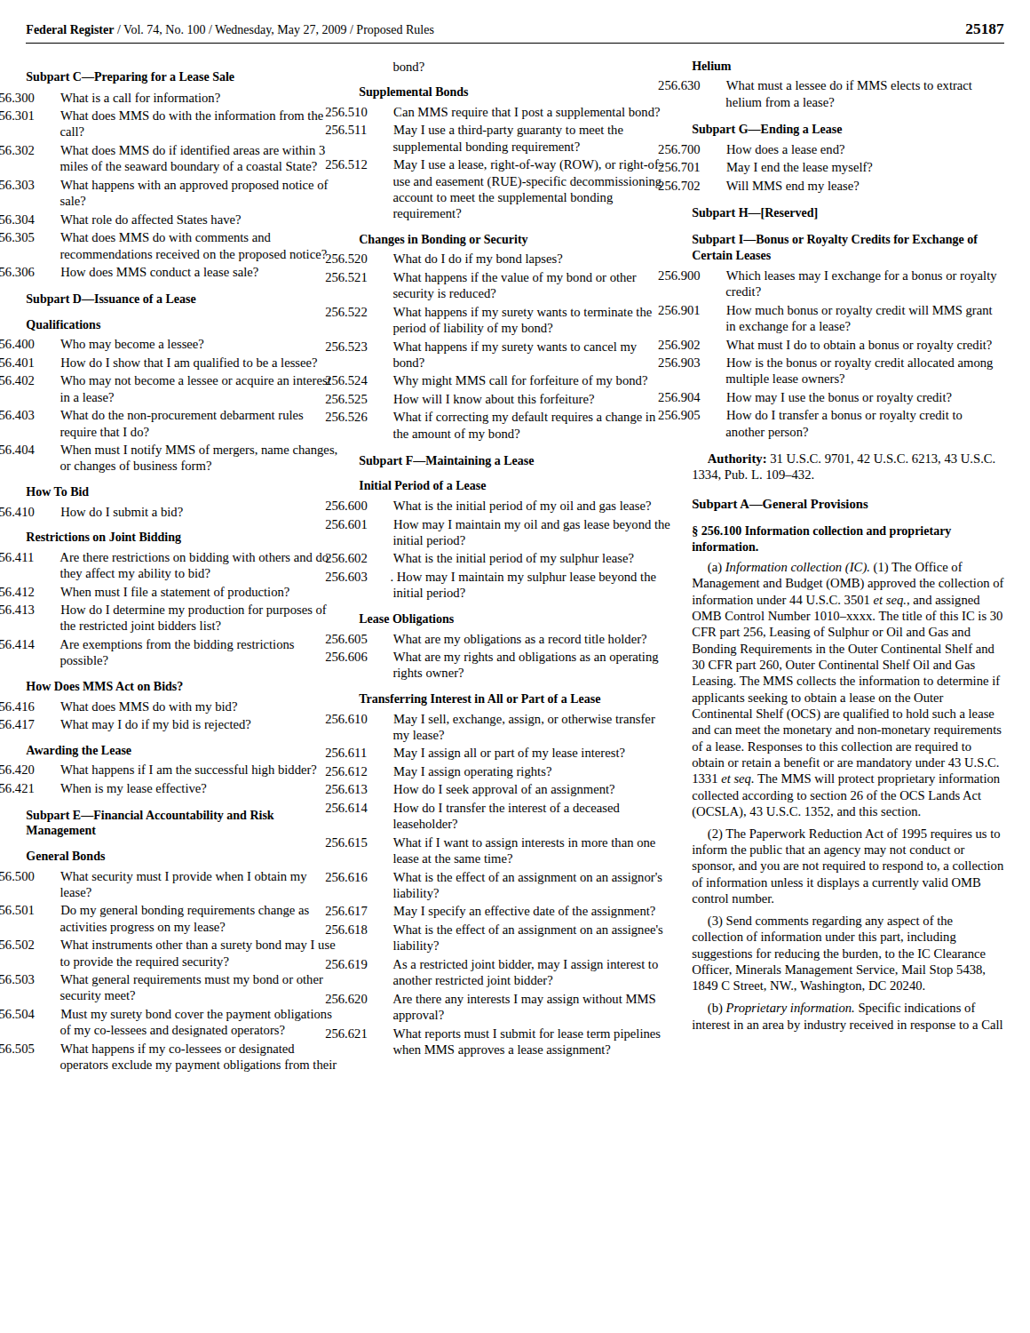Federal Register / Vol. 74, No. 100 / Wednesday, May 27, 2009 / Proposed Rules
25187
Subpart C—Preparing for a Lease Sale
256.300 What is a call for information?
256.301 What does MMS do with the information from the call?
256.302 What does MMS do if identified areas are within 3 miles of the seaward boundary of a coastal State?
256.303 What happens with an approved proposed notice of sale?
256.304 What role do affected States have?
256.305 What does MMS do with comments and recommendations received on the proposed notice?
256.306 How does MMS conduct a lease sale?
Subpart D—Issuance of a Lease
Qualifications
256.400 Who may become a lessee?
256.401 How do I show that I am qualified to be a lessee?
256.402 Who may not become a lessee or acquire an interest in a lease?
256.403 What do the non-procurement debarment rules require that I do?
256.404 When must I notify MMS of mergers, name changes, or changes of business form?
How To Bid
256.410 How do I submit a bid?
Restrictions on Joint Bidding
256.411 Are there restrictions on bidding with others and do they affect my ability to bid?
256.412 When must I file a statement of production?
256.413 How do I determine my production for purposes of the restricted joint bidders list?
256.414 Are exemptions from the bidding restrictions possible?
How Does MMS Act on Bids?
256.416 What does MMS do with my bid?
256.417 What may I do if my bid is rejected?
Awarding the Lease
256.420 What happens if I am the successful high bidder?
256.421 When is my lease effective?
Subpart E—Financial Accountability and Risk Management
General Bonds
256.500 What security must I provide when I obtain my lease?
256.501 Do my general bonding requirements change as activities progress on my lease?
256.502 What instruments other than a surety bond may I use to provide the required security?
256.503 What general requirements must my bond or other security meet?
256.504 Must my surety bond cover the payment obligations of my co-lessees and designated operators?
256.505 What happens if my co-lessees or designated operators exclude my payment obligations from their bond?
Supplemental Bonds
256.510 Can MMS require that I post a supplemental bond?
256.511 May I use a third-party guaranty to meet the supplemental bonding requirement?
256.512 May I use a lease, right-of-way (ROW), or right-of-use and easement (RUE)-specific decommissioning account to meet the supplemental bonding requirement?
Changes in Bonding or Security
256.520 What do I do if my bond lapses?
256.521 What happens if the value of my bond or other security is reduced?
256.522 What happens if my surety wants to terminate the period of liability of my bond?
256.523 What happens if my surety wants to cancel my bond?
256.524 Why might MMS call for forfeiture of my bond?
256.525 How will I know about this forfeiture?
256.526 What if correcting my default requires a change in the amount of my bond?
Subpart F—Maintaining a Lease
Initial Period of a Lease
256.600 What is the initial period of my oil and gas lease?
256.601 How may I maintain my oil and gas lease beyond the initial period?
256.602 What is the initial period of my sulphur lease?
256.603. How may I maintain my sulphur lease beyond the initial period?
Lease Obligations
256.605 What are my obligations as a record title holder?
256.606 What are my rights and obligations as an operating rights owner?
Transferring Interest in All or Part of a Lease
256.610 May I sell, exchange, assign, or otherwise transfer my lease?
256.611 May I assign all or part of my lease interest?
256.612 May I assign operating rights?
256.613 How do I seek approval of an assignment?
256.614 How do I transfer the interest of a deceased leaseholder?
256.615 What if I want to assign interests in more than one lease at the same time?
256.616 What is the effect of an assignment on an assignor's liability?
256.617 May I specify an effective date of the assignment?
256.618 What is the effect of an assignment on an assignee's liability?
256.619 As a restricted joint bidder, may I assign interest to another restricted joint bidder?
256.620 Are there any interests I may assign without MMS approval?
256.621 What reports must I submit for lease term pipelines when MMS approves a lease assignment?
Helium
256.630 What must a lessee do if MMS elects to extract helium from a lease?
Subpart G—Ending a Lease
256.700 How does a lease end?
256.701 May I end the lease myself?
256.702 Will MMS end my lease?
Subpart H—[Reserved]
Subpart I—Bonus or Royalty Credits for Exchange of Certain Leases
256.900 Which leases may I exchange for a bonus or royalty credit?
256.901 How much bonus or royalty credit will MMS grant in exchange for a lease?
256.902 What must I do to obtain a bonus or royalty credit?
256.903 How is the bonus or royalty credit allocated among multiple lease owners?
256.904 How may I use the bonus or royalty credit?
256.905 How do I transfer a bonus or royalty credit to another person?
Authority: 31 U.S.C. 9701, 42 U.S.C. 6213, 43 U.S.C. 1334, Pub. L. 109–432.
Subpart A—General Provisions
§ 256.100 Information collection and proprietary information.
(a) Information collection (IC). (1) The Office of Management and Budget (OMB) approved the collection of information under 44 U.S.C. 3501 et seq., and assigned OMB Control Number 1010–xxxx. The title of this IC is 30 CFR part 256, Leasing of Sulphur or Oil and Gas and Bonding Requirements in the Outer Continental Shelf and 30 CFR part 260, Outer Continental Shelf Oil and Gas Leasing. The MMS collects the information to determine if applicants seeking to obtain a lease on the Outer Continental Shelf (OCS) are qualified to hold such a lease and can meet the monetary and non-monetary requirements of a lease. Responses to this collection are required to obtain or retain a benefit or are mandatory under 43 U.S.C. 1331 et seq. The MMS will protect proprietary information collected according to section 26 of the OCS Lands Act (OCSLA), 43 U.S.C. 1352, and this section.
(2) The Paperwork Reduction Act of 1995 requires us to inform the public that an agency may not conduct or sponsor, and you are not required to respond to, a collection of information unless it displays a currently valid OMB control number.
(3) Send comments regarding any aspect of the collection of information under this part, including suggestions for reducing the burden, to the IC Clearance Officer, Minerals Management Service, Mail Stop 5438, 1849 C Street, NW., Washington, DC 20240.
(b) Proprietary information. Specific indications of interest in an area by industry received in response to a Call